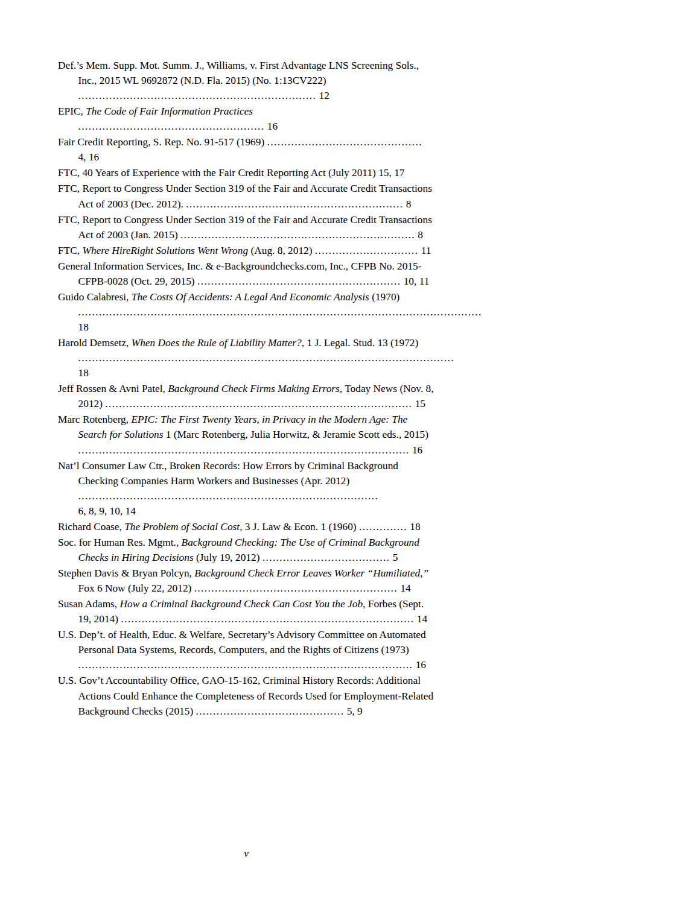Def.’s Mem. Supp. Mot. Summ. J., Williams, v. First Advantage LNS Screening Sols., Inc., 2015 WL 9692872 (N.D. Fla. 2015) (No. 1:13CV222) ..................................................................... 12
EPIC, The Code of Fair Information Practices ...................................................... 16
Fair Credit Reporting, S. Rep. No. 91-517 (1969) ............................................. 4, 16
FTC, 40 Years of Experience with the Fair Credit Reporting Act (July 2011) 15, 17
FTC, Report to Congress Under Section 319 of the Fair and Accurate Credit Transactions Act of 2003 (Dec. 2012). ............................................................... 8
FTC, Report to Congress Under Section 319 of the Fair and Accurate Credit Transactions Act of 2003 (Jan. 2015) .................................................................... 8
FTC, Where HireRight Solutions Went Wrong (Aug. 8, 2012) .............................. 11
General Information Services, Inc. & e-Backgroundchecks.com, Inc., CFPB No. 2015-CFPB-0028 (Oct. 29, 2015) ........................................................... 10, 11
Guido Calabresi, The Costs Of Accidents: A Legal And Economic Analysis (1970) ..................................................................................................................... 18
Harold Demsetz, When Does the Rule of Liability Matter?, 1 J. Legal. Stud. 13 (1972) ............................................................................................................. 18
Jeff Rossen & Avni Patel, Background Check Firms Making Errors, Today News (Nov. 8, 2012) ......................................................................................... 15
Marc Rotenberg, EPIC: The First Twenty Years, in Privacy in the Modern Age: The Search for Solutions 1 (Marc Rotenberg, Julia Horwitz, & Jeramie Scott eds., 2015) ................................................................................................ 16
Nat’l Consumer Law Ctr., Broken Records: How Errors by Criminal Background Checking Companies Harm Workers and Businesses (Apr. 2012) ....................................................................................... 6, 8, 9, 10, 14
Richard Coase, The Problem of Social Cost, 3 J. Law & Econ. 1 (1960) .............. 18
Soc. for Human Res. Mgmt., Background Checking: The Use of Criminal Background Checks in Hiring Decisions (July 19, 2012) ..................................... 5
Stephen Davis & Bryan Polcyn, Background Check Error Leaves Worker “Humiliated,” Fox 6 Now (July 22, 2012) ........................................................... 14
Susan Adams, How a Criminal Background Check Can Cost You the Job, Forbes (Sept. 19, 2014) ..................................................................................... 14
U.S. Dep’t. of Health, Educ. & Welfare, Secretary’s Advisory Committee on Automated Personal Data Systems, Records, Computers, and the Rights of Citizens (1973) ................................................................................................. 16
U.S. Gov’t Accountability Office, GAO-15-162, Criminal History Records: Additional Actions Could Enhance the Completeness of Records Used for Employment-Related Background Checks (2015) ........................................... 5, 9
v